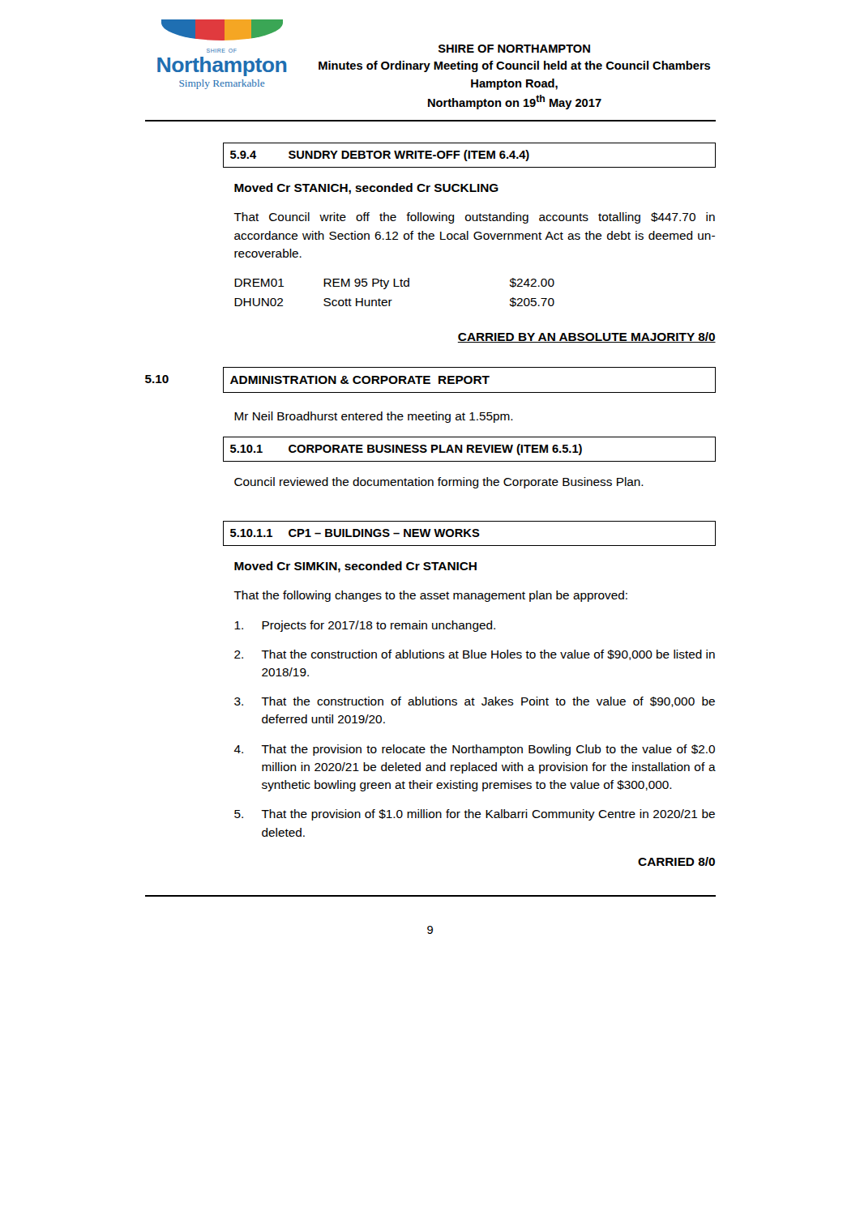SHIRE OF Northampton Simply Remarkable
SHIRE OF NORTHAMPTON Minutes of Ordinary Meeting of Council held at the Council Chambers Hampton Road, Northampton on 19th May 2017
5.9.4 SUNDRY DEBTOR WRITE-OFF (ITEM 6.4.4)
Moved Cr STANICH, seconded Cr SUCKLING
That Council write off the following outstanding accounts totalling $447.70 in accordance with Section 6.12 of the Local Government Act as the debt is deemed un-recoverable.
| DREM01 | REM 95 Pty Ltd | $242.00 |
| DHUN02 | Scott Hunter | $205.70 |
CARRIED BY AN ABSOLUTE MAJORITY 8/0
5.10
ADMINISTRATION & CORPORATE REPORT
Mr Neil Broadhurst entered the meeting at 1.55pm.
5.10.1 CORPORATE BUSINESS PLAN REVIEW (ITEM 6.5.1)
Council reviewed the documentation forming the Corporate Business Plan.
5.10.1.1 CP1 – BUILDINGS – NEW WORKS
Moved Cr SIMKIN, seconded Cr STANICH
That the following changes to the asset management plan be approved:
Projects for 2017/18 to remain unchanged.
That the construction of ablutions at Blue Holes to the value of $90,000 be listed in 2018/19.
That the construction of ablutions at Jakes Point to the value of $90,000 be deferred until 2019/20.
That the provision to relocate the Northampton Bowling Club to the value of $2.0 million in 2020/21 be deleted and replaced with a provision for the installation of a synthetic bowling green at their existing premises to the value of $300,000.
That the provision of $1.0 million for the Kalbarri Community Centre in 2020/21 be deleted.
CARRIED 8/0
9